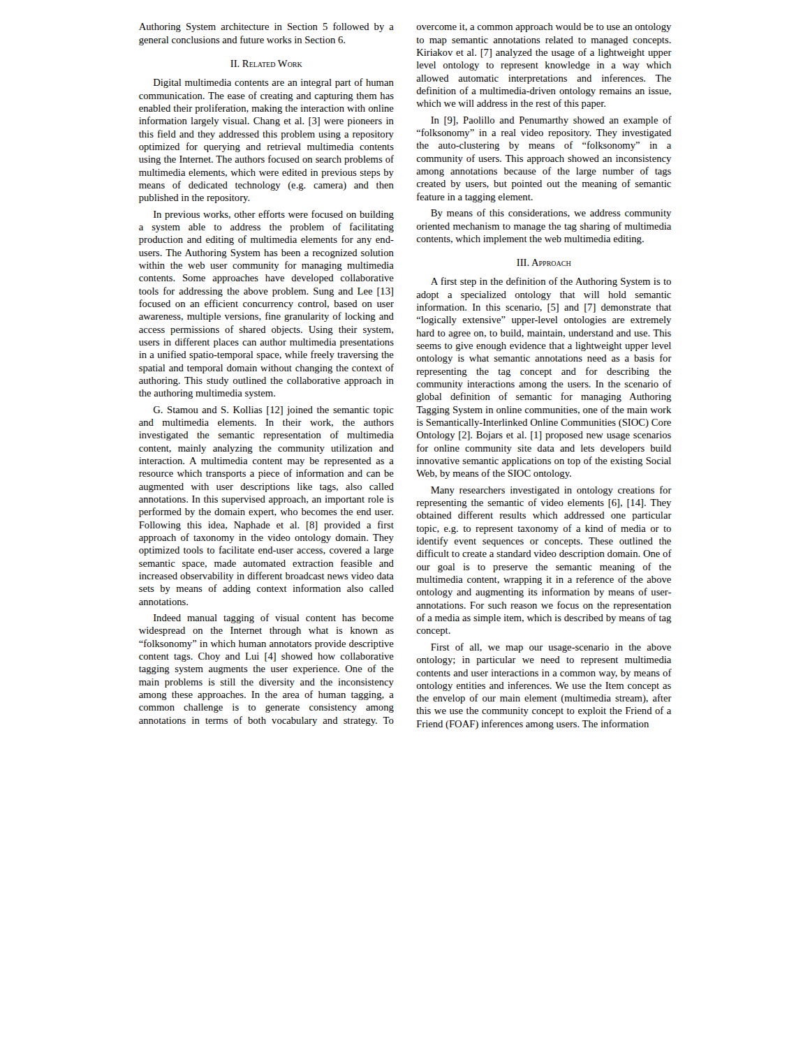Authoring System architecture in Section 5 followed by a general conclusions and future works in Section 6.
II. Related Work
Digital multimedia contents are an integral part of human communication. The ease of creating and capturing them has enabled their proliferation, making the interaction with online information largely visual. Chang et al. [3] were pioneers in this field and they addressed this problem using a repository optimized for querying and retrieval multimedia contents using the Internet. The authors focused on search problems of multimedia elements, which were edited in previous steps by means of dedicated technology (e.g. camera) and then published in the repository.
In previous works, other efforts were focused on building a system able to address the problem of facilitating production and editing of multimedia elements for any end-users. The Authoring System has been a recognized solution within the web user community for managing multimedia contents. Some approaches have developed collaborative tools for addressing the above problem. Sung and Lee [13] focused on an efficient concurrency control, based on user awareness, multiple versions, fine granularity of locking and access permissions of shared objects. Using their system, users in different places can author multimedia presentations in a unified spatio-temporal space, while freely traversing the spatial and temporal domain without changing the context of authoring. This study outlined the collaborative approach in the authoring multimedia system.
G. Stamou and S. Kollias [12] joined the semantic topic and multimedia elements. In their work, the authors investigated the semantic representation of multimedia content, mainly analyzing the community utilization and interaction. A multimedia content may be represented as a resource which transports a piece of information and can be augmented with user descriptions like tags, also called annotations. In this supervised approach, an important role is performed by the domain expert, who becomes the end user. Following this idea, Naphade et al. [8] provided a first approach of taxonomy in the video ontology domain. They optimized tools to facilitate end-user access, covered a large semantic space, made automated extraction feasible and increased observability in different broadcast news video data sets by means of adding context information also called annotations.
Indeed manual tagging of visual content has become widespread on the Internet through what is known as “folksonomy” in which human annotators provide descriptive content tags. Choy and Lui [4] showed how collaborative tagging system augments the user experience. One of the main problems is still the diversity and the inconsistency among these approaches. In the area of human tagging, a common challenge is to generate consistency among annotations in terms of both vocabulary and strategy. To overcome it, a common approach would be to use an ontology to map semantic annotations related to managed concepts. Kiriakov et al. [7] analyzed the usage of a lightweight upper level ontology to represent knowledge in a way which allowed automatic interpretations and inferences. The definition of a multimedia-driven ontology remains an issue, which we will address in the rest of this paper.
In [9], Paolillo and Penumarthy showed an example of “folksonomy” in a real video repository. They investigated the auto-clustering by means of “folksonomy” in a community of users. This approach showed an inconsistency among annotations because of the large number of tags created by users, but pointed out the meaning of semantic feature in a tagging element.
By means of this considerations, we address community oriented mechanism to manage the tag sharing of multimedia contents, which implement the web multimedia editing.
III. Approach
A first step in the definition of the Authoring System is to adopt a specialized ontology that will hold semantic information. In this scenario, [5] and [7] demonstrate that “logically extensive” upper-level ontologies are extremely hard to agree on, to build, maintain, understand and use. This seems to give enough evidence that a lightweight upper level ontology is what semantic annotations need as a basis for representing the tag concept and for describing the community interactions among the users. In the scenario of global definition of semantic for managing Authoring Tagging System in online communities, one of the main work is Semantically-Interlinked Online Communities (SIOC) Core Ontology [2]. Bojars et al. [1] proposed new usage scenarios for online community site data and lets developers build innovative semantic applications on top of the existing Social Web, by means of the SIOC ontology.
Many researchers investigated in ontology creations for representing the semantic of video elements [6], [14]. They obtained different results which addressed one particular topic, e.g. to represent taxonomy of a kind of media or to identify event sequences or concepts. These outlined the difficult to create a standard video description domain. One of our goal is to preserve the semantic meaning of the multimedia content, wrapping it in a reference of the above ontology and augmenting its information by means of user-annotations. For such reason we focus on the representation of a media as simple item, which is described by means of tag concept.
First of all, we map our usage-scenario in the above ontology; in particular we need to represent multimedia contents and user interactions in a common way, by means of ontology entities and inferences. We use the Item concept as the envelop of our main element (multimedia stream), after this we use the community concept to exploit the Friend of a Friend (FOAF) inferences among users. The information